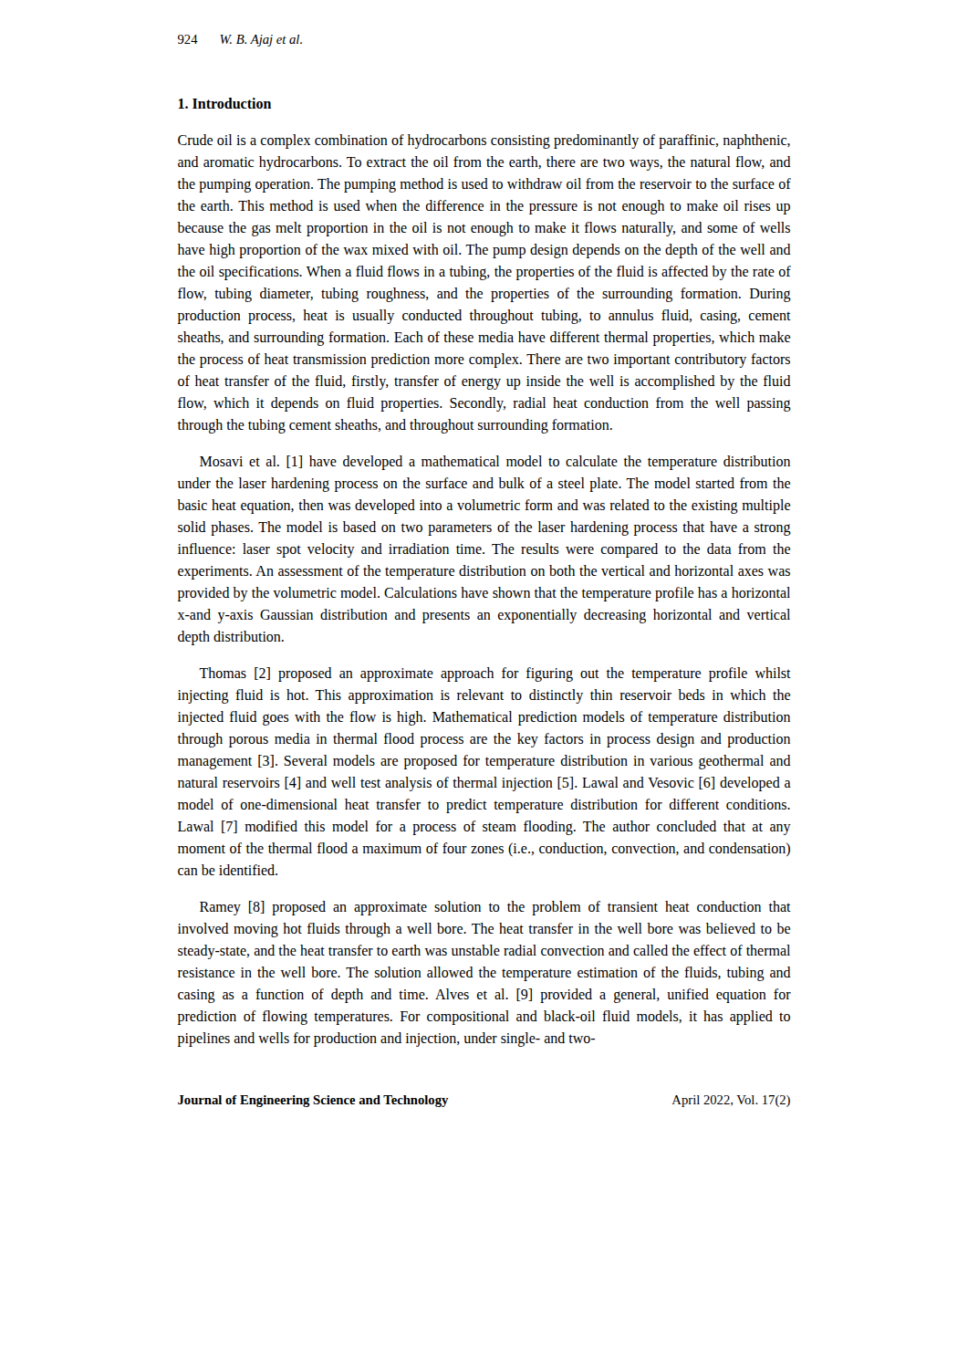924 W. B. Ajaj et al.
1. Introduction
Crude oil is a complex combination of hydrocarbons consisting predominantly of paraffinic, naphthenic, and aromatic hydrocarbons. To extract the oil from the earth, there are two ways, the natural flow, and the pumping operation. The pumping method is used to withdraw oil from the reservoir to the surface of the earth. This method is used when the difference in the pressure is not enough to make oil rises up because the gas melt proportion in the oil is not enough to make it flows naturally, and some of wells have high proportion of the wax mixed with oil. The pump design depends on the depth of the well and the oil specifications. When a fluid flows in a tubing, the properties of the fluid is affected by the rate of flow, tubing diameter, tubing roughness, and the properties of the surrounding formation. During production process, heat is usually conducted throughout tubing, to annulus fluid, casing, cement sheaths, and surrounding formation. Each of these media have different thermal properties, which make the process of heat transmission prediction more complex. There are two important contributory factors of heat transfer of the fluid, firstly, transfer of energy up inside the well is accomplished by the fluid flow, which it depends on fluid properties. Secondly, radial heat conduction from the well passing through the tubing cement sheaths, and throughout surrounding formation.
Mosavi et al. [1] have developed a mathematical model to calculate the temperature distribution under the laser hardening process on the surface and bulk of a steel plate. The model started from the basic heat equation, then was developed into a volumetric form and was related to the existing multiple solid phases. The model is based on two parameters of the laser hardening process that have a strong influence: laser spot velocity and irradiation time. The results were compared to the data from the experiments. An assessment of the temperature distribution on both the vertical and horizontal axes was provided by the volumetric model. Calculations have shown that the temperature profile has a horizontal x-and y-axis Gaussian distribution and presents an exponentially decreasing horizontal and vertical depth distribution.
Thomas [2] proposed an approximate approach for figuring out the temperature profile whilst injecting fluid is hot. This approximation is relevant to distinctly thin reservoir beds in which the injected fluid goes with the flow is high. Mathematical prediction models of temperature distribution through porous media in thermal flood process are the key factors in process design and production management [3]. Several models are proposed for temperature distribution in various geothermal and natural reservoirs [4] and well test analysis of thermal injection [5]. Lawal and Vesovic [6] developed a model of one-dimensional heat transfer to predict temperature distribution for different conditions. Lawal [7] modified this model for a process of steam flooding. The author concluded that at any moment of the thermal flood a maximum of four zones (i.e., conduction, convection, and condensation) can be identified.
Ramey [8] proposed an approximate solution to the problem of transient heat conduction that involved moving hot fluids through a well bore. The heat transfer in the well bore was believed to be steady-state, and the heat transfer to earth was unstable radial convection and called the effect of thermal resistance in the well bore. The solution allowed the temperature estimation of the fluids, tubing and casing as a function of depth and time. Alves et al. [9] provided a general, unified equation for prediction of flowing temperatures. For compositional and black-oil fluid models, it has applied to pipelines and wells for production and injection, under single- and two-
Journal of Engineering Science and Technology April 2022, Vol. 17(2)